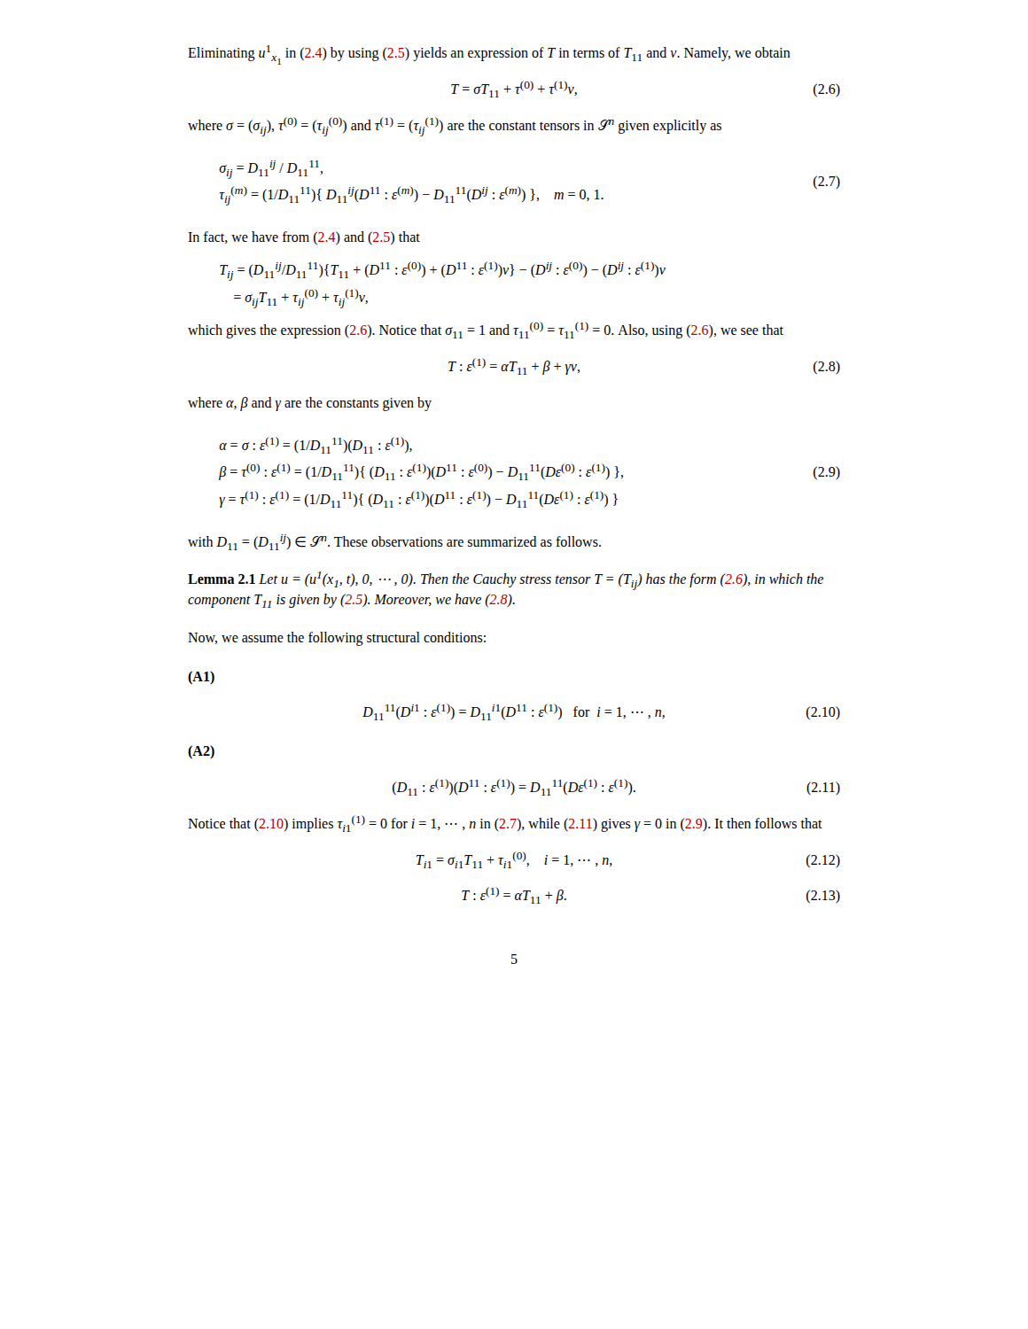Eliminating u1x1 in (2.4) by using (2.5) yields an expression of T in terms of T11 and v. Namely, we obtain
T = σT11 + τ(0) + τ(1)v,
(2.6)
where σ = (σij), τ(0) = (τij(0)) and τ(1) = (τij(1)) are the constant tensors in 𝒮n given explicitly as
σij = D11ij / D1111,
τij(m) = (1/D1111){ D11ij(D11 : ε(m)) − D1111(Dij : ε(m)) }, m = 0, 1.
(2.7)
In fact, we have from (2.4) and (2.5) that
Tij = (D11ij/D1111){T11 + (D11 : ε(0)) + (D11 : ε(1))v} − (Dij : ε(0)) − (Dij : ε(1))v
= σijT11 + τij(0) + τij(1)v,
which gives the expression (2.6). Notice that σ11 = 1 and τ11(0) = τ11(1) = 0. Also, using (2.6), we see that
T : ε(1) = αT11 + β + γv,
(2.8)
where α, β and γ are the constants given by
α = σ : ε(1) = (1/D1111)(D11 : ε(1)),
β = τ(0) : ε(1) = (1/D1111){ (D11 : ε(1))(D11 : ε(0)) − D1111(Dε(0) : ε(1)) },
γ = τ(1) : ε(1) = (1/D1111){ (D11 : ε(1))(D11 : ε(1)) − D1111(Dε(1) : ε(1)) }
(2.9)
with D11 = (D11ij) ∈ 𝒮n. These observations are summarized as follows.
Lemma 2.1 Let u = (u1(x1, t), 0, ⋯ , 0). Then the Cauchy stress tensor T = (Tij) has the form (2.6), in which the component T11 is given by (2.5). Moreover, we have (2.8).
Now, we assume the following structural conditions:
(A1)
D1111(Di1 : ε(1)) = D11i1(D11 : ε(1)) for i = 1, ⋯ , n,
(2.10)
(A2)
(D11 : ε(1))(D11 : ε(1)) = D1111(Dε(1) : ε(1)).
(2.11)
Notice that (2.10) implies τi1(1) = 0 for i = 1, ⋯ , n in (2.7), while (2.11) gives γ = 0 in (2.9). It then follows that
Ti1 = σi1T11 + τi1(0), i = 1, ⋯ , n,
(2.12)
T : ε(1) = αT11 + β.
(2.13)
5